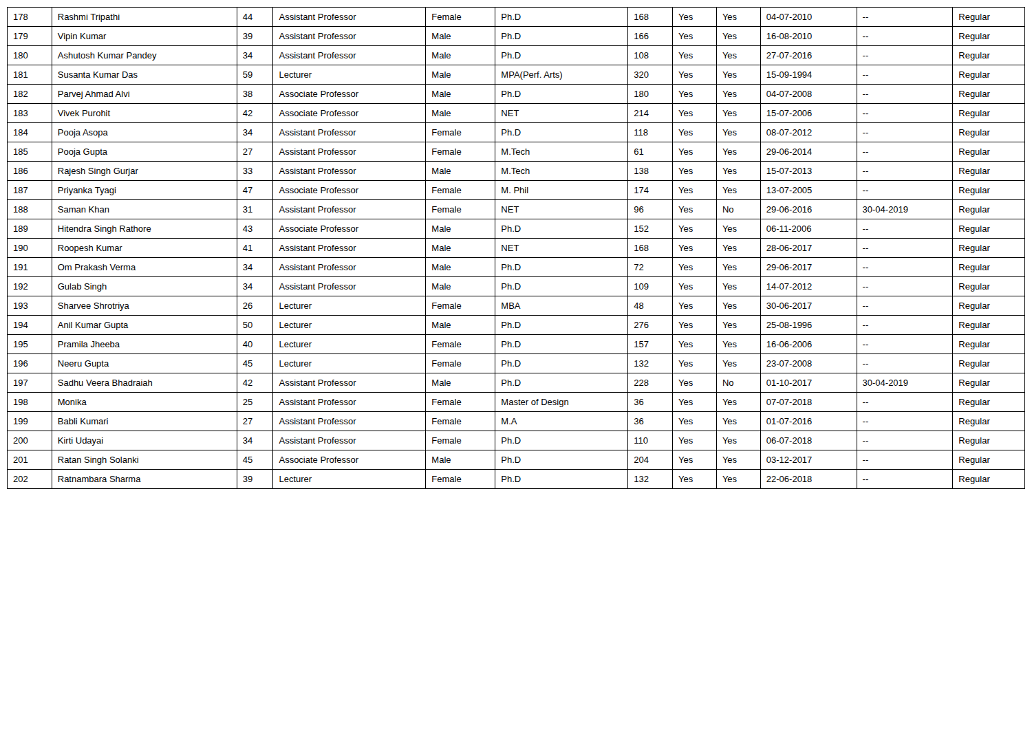| 178 | Rashmi Tripathi | 44 | Assistant Professor | Female | Ph.D | 168 | Yes | Yes | 04-07-2010 | -- | Regular |
| 179 | Vipin Kumar | 39 | Assistant Professor | Male | Ph.D | 166 | Yes | Yes | 16-08-2010 | -- | Regular |
| 180 | Ashutosh Kumar Pandey | 34 | Assistant Professor | Male | Ph.D | 108 | Yes | Yes | 27-07-2016 | -- | Regular |
| 181 | Susanta Kumar Das | 59 | Lecturer | Male | MPA(Perf. Arts) | 320 | Yes | Yes | 15-09-1994 | -- | Regular |
| 182 | Parvej Ahmad Alvi | 38 | Associate Professor | Male | Ph.D | 180 | Yes | Yes | 04-07-2008 | -- | Regular |
| 183 | Vivek Purohit | 42 | Associate Professor | Male | NET | 214 | Yes | Yes | 15-07-2006 | -- | Regular |
| 184 | Pooja Asopa | 34 | Assistant Professor | Female | Ph.D | 118 | Yes | Yes | 08-07-2012 | -- | Regular |
| 185 | Pooja Gupta | 27 | Assistant Professor | Female | M.Tech | 61 | Yes | Yes | 29-06-2014 | -- | Regular |
| 186 | Rajesh Singh Gurjar | 33 | Assistant Professor | Male | M.Tech | 138 | Yes | Yes | 15-07-2013 | -- | Regular |
| 187 | Priyanka Tyagi | 47 | Associate Professor | Female | M. Phil | 174 | Yes | Yes | 13-07-2005 | -- | Regular |
| 188 | Saman Khan | 31 | Assistant Professor | Female | NET | 96 | Yes | No | 29-06-2016 | 30-04-2019 | Regular |
| 189 | Hitendra Singh Rathore | 43 | Associate Professor | Male | Ph.D | 152 | Yes | Yes | 06-11-2006 | -- | Regular |
| 190 | Roopesh Kumar | 41 | Assistant Professor | Male | NET | 168 | Yes | Yes | 28-06-2017 | -- | Regular |
| 191 | Om Prakash Verma | 34 | Assistant Professor | Male | Ph.D | 72 | Yes | Yes | 29-06-2017 | -- | Regular |
| 192 | Gulab Singh | 34 | Assistant Professor | Male | Ph.D | 109 | Yes | Yes | 14-07-2012 | -- | Regular |
| 193 | Sharvee Shrotriya | 26 | Lecturer | Female | MBA | 48 | Yes | Yes | 30-06-2017 | -- | Regular |
| 194 | Anil Kumar Gupta | 50 | Lecturer | Male | Ph.D | 276 | Yes | Yes | 25-08-1996 | -- | Regular |
| 195 | Pramila Jheeba | 40 | Lecturer | Female | Ph.D | 157 | Yes | Yes | 16-06-2006 | -- | Regular |
| 196 | Neeru Gupta | 45 | Lecturer | Female | Ph.D | 132 | Yes | Yes | 23-07-2008 | -- | Regular |
| 197 | Sadhu Veera Bhadraiah | 42 | Assistant Professor | Male | Ph.D | 228 | Yes | No | 01-10-2017 | 30-04-2019 | Regular |
| 198 | Monika | 25 | Assistant Professor | Female | Master of Design | 36 | Yes | Yes | 07-07-2018 | -- | Regular |
| 199 | Babli Kumari | 27 | Assistant Professor | Female | M.A | 36 | Yes | Yes | 01-07-2016 | -- | Regular |
| 200 | Kirti Udayai | 34 | Assistant Professor | Female | Ph.D | 110 | Yes | Yes | 06-07-2018 | -- | Regular |
| 201 | Ratan Singh Solanki | 45 | Associate Professor | Male | Ph.D | 204 | Yes | Yes | 03-12-2017 | -- | Regular |
| 202 | Ratnambara Sharma | 39 | Lecturer | Female | Ph.D | 132 | Yes | Yes | 22-06-2018 | -- | Regular |